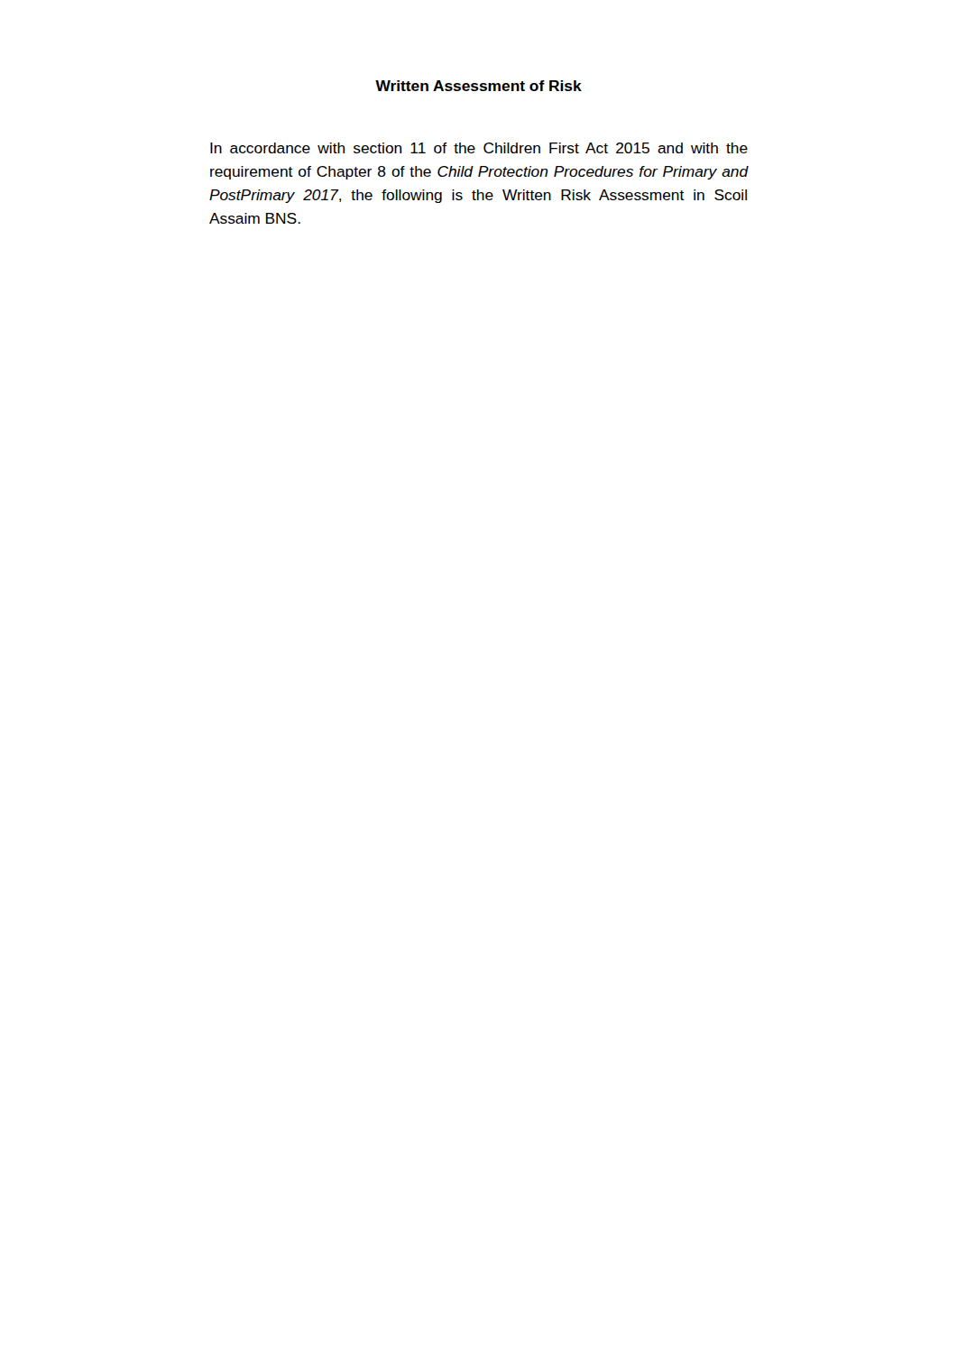Written Assessment of Risk
In accordance with section 11 of the Children First Act 2015 and with the requirement of Chapter 8 of the Child Protection Procedures for Primary and PostPrimary 2017, the following is the Written Risk Assessment in Scoil Assaim BNS.